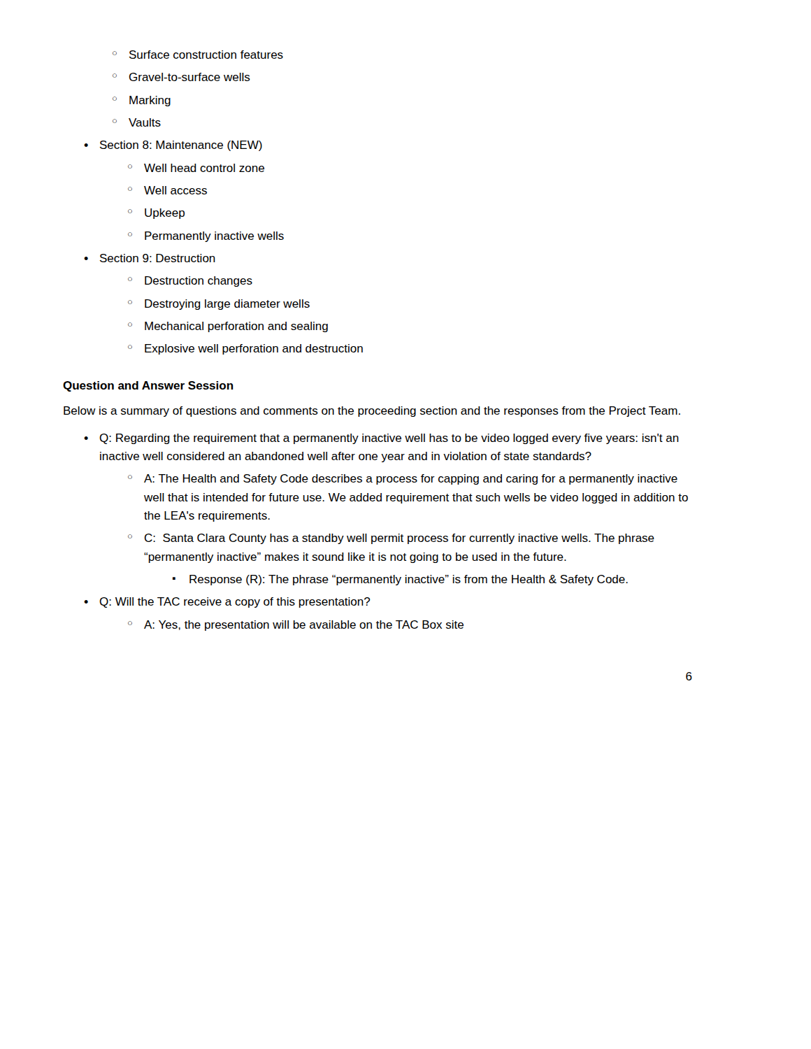Surface construction features
Gravel-to-surface wells
Marking
Vaults
Section 8: Maintenance (NEW)
Well head control zone
Well access
Upkeep
Permanently inactive wells
Section 9: Destruction
Destruction changes
Destroying large diameter wells
Mechanical perforation and sealing
Explosive well perforation and destruction
Question and Answer Session
Below is a summary of questions and comments on the proceeding section and the responses from the Project Team.
Q: Regarding the requirement that a permanently inactive well has to be video logged every five years: isn't an inactive well considered an abandoned well after one year and in violation of state standards?
A: The Health and Safety Code describes a process for capping and caring for a permanently inactive well that is intended for future use. We added requirement that such wells be video logged in addition to the LEA's requirements.
C: Santa Clara County has a standby well permit process for currently inactive wells. The phrase “permanently inactive” makes it sound like it is not going to be used in the future.
Response (R): The phrase “permanently inactive” is from the Health & Safety Code.
Q: Will the TAC receive a copy of this presentation?
A: Yes, the presentation will be available on the TAC Box site
6